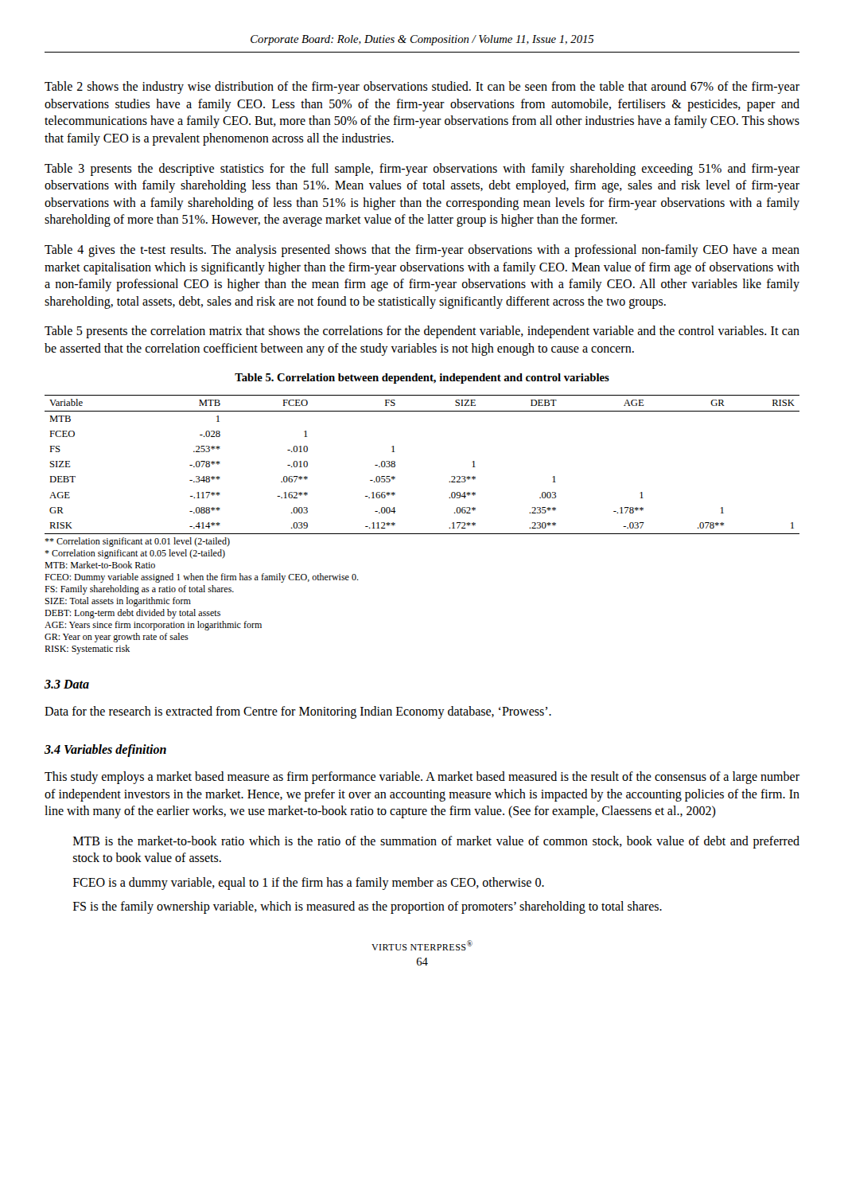Corporate Board: Role, Duties & Composition / Volume 11, Issue 1, 2015
Table 2 shows the industry wise distribution of the firm-year observations studied. It can be seen from the table that around 67% of the firm-year observations studies have a family CEO. Less than 50% of the firm-year observations from automobile, fertilisers & pesticides, paper and telecommunications have a family CEO. But, more than 50% of the firm-year observations from all other industries have a family CEO. This shows that family CEO is a prevalent phenomenon across all the industries.
Table 3 presents the descriptive statistics for the full sample, firm-year observations with family shareholding exceeding 51% and firm-year observations with family shareholding less than 51%. Mean values of total assets, debt employed, firm age, sales and risk level of firm-year observations with a family shareholding of less than 51% is higher than the corresponding mean levels for firm-year observations with a family shareholding of more than 51%. However, the average market value of the latter group is higher than the former.
Table 4 gives the t-test results. The analysis presented shows that the firm-year observations with a professional non-family CEO have a mean market capitalisation which is significantly higher than the firm-year observations with a family CEO. Mean value of firm age of observations with a non-family professional CEO is higher than the mean firm age of firm-year observations with a family CEO. All other variables like family shareholding, total assets, debt, sales and risk are not found to be statistically significantly different across the two groups.
Table 5 presents the correlation matrix that shows the correlations for the dependent variable, independent variable and the control variables. It can be asserted that the correlation coefficient between any of the study variables is not high enough to cause a concern.
Table 5. Correlation between dependent, independent and control variables
| Variable | MTB | FCEO | FS | SIZE | DEBT | AGE | GR | RISK |
| --- | --- | --- | --- | --- | --- | --- | --- | --- |
| MTB | 1 | | | | | | | |
| FCEO | -.028 | 1 | | | | | | |
| FS | .253** | -.010 | 1 | | | | | |
| SIZE | -.078** | -.010 | -.038 | 1 | | | | |
| DEBT | -.348** | .067** | -.055* | .223** | 1 | | | |
| AGE | -.117** | -.162** | -.166** | .094** | .003 | 1 | | |
| GR | -.088** | .003 | -.004 | .062* | .235** | -.178** | 1 | |
| RISK | -.414** | .039 | -.112** | .172** | .230** | -.037 | .078** | 1 |
** Correlation significant at 0.01 level (2-tailed)
* Correlation significant at 0.05 level (2-tailed)
MTB: Market-to-Book Ratio
FCEO: Dummy variable assigned 1 when the firm has a family CEO, otherwise 0.
FS: Family shareholding as a ratio of total shares.
SIZE: Total assets in logarithmic form
DEBT: Long-term debt divided by total assets
AGE: Years since firm incorporation in logarithmic form
GR: Year on year growth rate of sales
RISK: Systematic risk
3.3 Data
Data for the research is extracted from Centre for Monitoring Indian Economy database, ‘Prowess’.
3.4 Variables definition
This study employs a market based measure as firm performance variable. A market based measured is the result of the consensus of a large number of independent investors in the market. Hence, we prefer it over an accounting measure which is impacted by the accounting policies of the firm. In line with many of the earlier works, we use market-to-book ratio to capture the firm value. (See for example, Claessens et al., 2002)
MTB is the market-to-book ratio which is the ratio of the summation of market value of common stock, book value of debt and preferred stock to book value of assets.
FCEO is a dummy variable, equal to 1 if the firm has a family member as CEO, otherwise 0.
FS is the family ownership variable, which is measured as the proportion of promoters’ shareholding to total shares.
VIRTUS NTERPRESS® 64